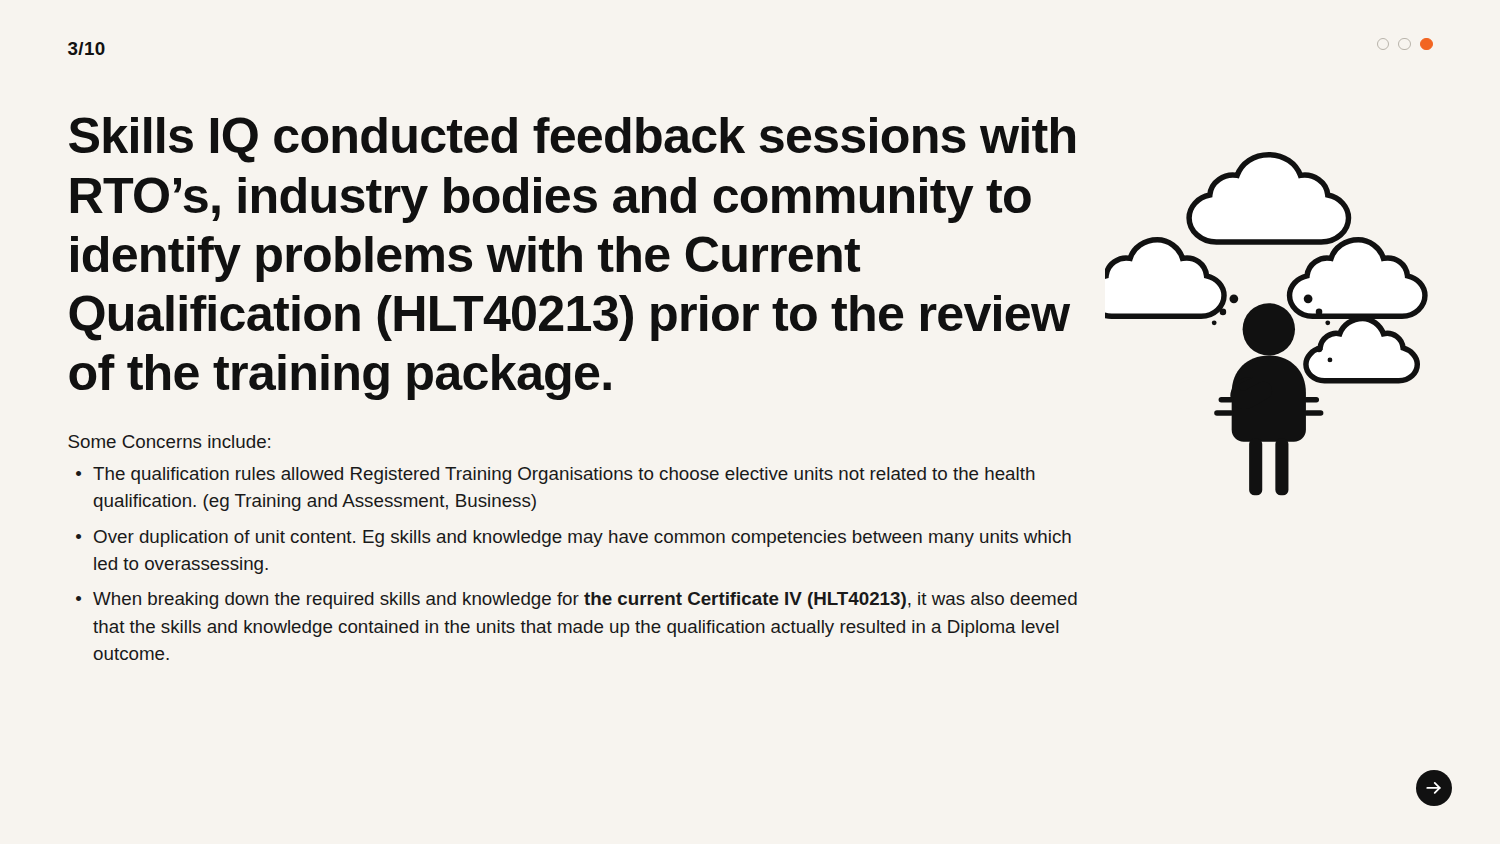3/10
Skills IQ conducted feedback sessions with RTO’s, industry bodies and community to identify problems with the Current Qualification (HLT40213) prior to the review of the training package.
Some Concerns include:
The qualification rules allowed Registered Training Organisations to choose elective units not related to the health qualification. (eg Training and Assessment, Business)
Over duplication of unit content. Eg skills and knowledge may have common competencies between many units which led to overassessing.
When breaking down the required skills and knowledge for the current Certificate IV (HLT40213), it was also deemed that the skills and knowledge contained in the units that made up the qualification actually resulted in a Diploma level outcome.